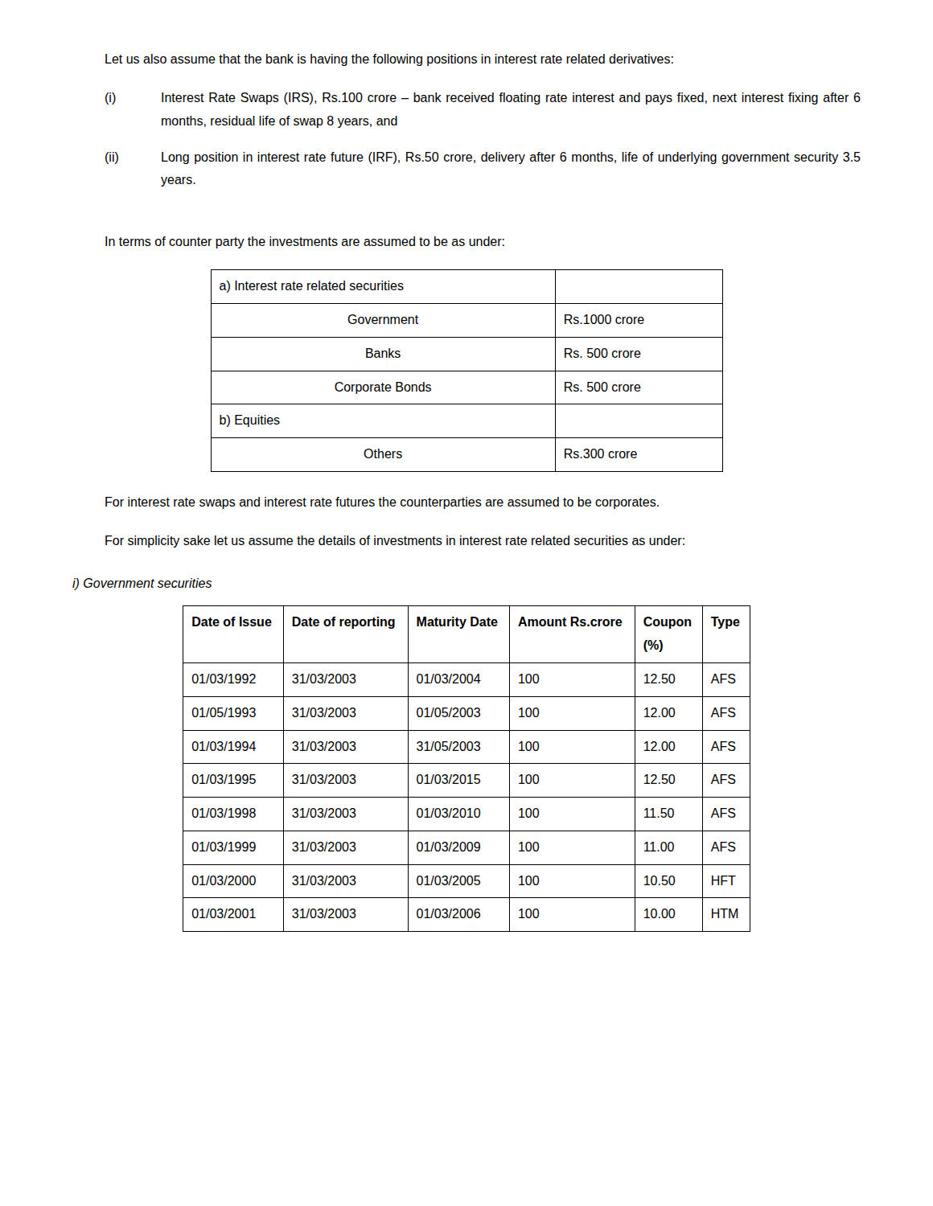Let us also assume that the bank is having the following positions in interest rate related derivatives:
Interest Rate Swaps (IRS), Rs.100 crore – bank received floating rate interest and pays fixed, next interest fixing after 6 months, residual life of swap 8 years, and
Long position in interest rate future (IRF), Rs.50 crore, delivery after 6 months, life of underlying government security 3.5 years.
In terms of counter party the investments are assumed to be as under:
| a) Interest rate related securities | |
| Government | Rs.1000 crore |
| Banks | Rs. 500 crore |
| Corporate Bonds | Rs. 500 crore |
| b) Equities | |
| Others | Rs.300 crore |
For interest rate swaps and interest rate futures the counterparties are assumed to be corporates.
For simplicity sake let us assume the details of investments in interest rate related securities as under:
i) Government securities
| Date of Issue | Date of reporting | Maturity Date | Amount Rs.crore | Coupon (%) | Type |
| --- | --- | --- | --- | --- | --- |
| 01/03/1992 | 31/03/2003 | 01/03/2004 | 100 | 12.50 | AFS |
| 01/05/1993 | 31/03/2003 | 01/05/2003 | 100 | 12.00 | AFS |
| 01/03/1994 | 31/03/2003 | 31/05/2003 | 100 | 12.00 | AFS |
| 01/03/1995 | 31/03/2003 | 01/03/2015 | 100 | 12.50 | AFS |
| 01/03/1998 | 31/03/2003 | 01/03/2010 | 100 | 11.50 | AFS |
| 01/03/1999 | 31/03/2003 | 01/03/2009 | 100 | 11.00 | AFS |
| 01/03/2000 | 31/03/2003 | 01/03/2005 | 100 | 10.50 | HFT |
| 01/03/2001 | 31/03/2003 | 01/03/2006 | 100 | 10.00 | HTM |